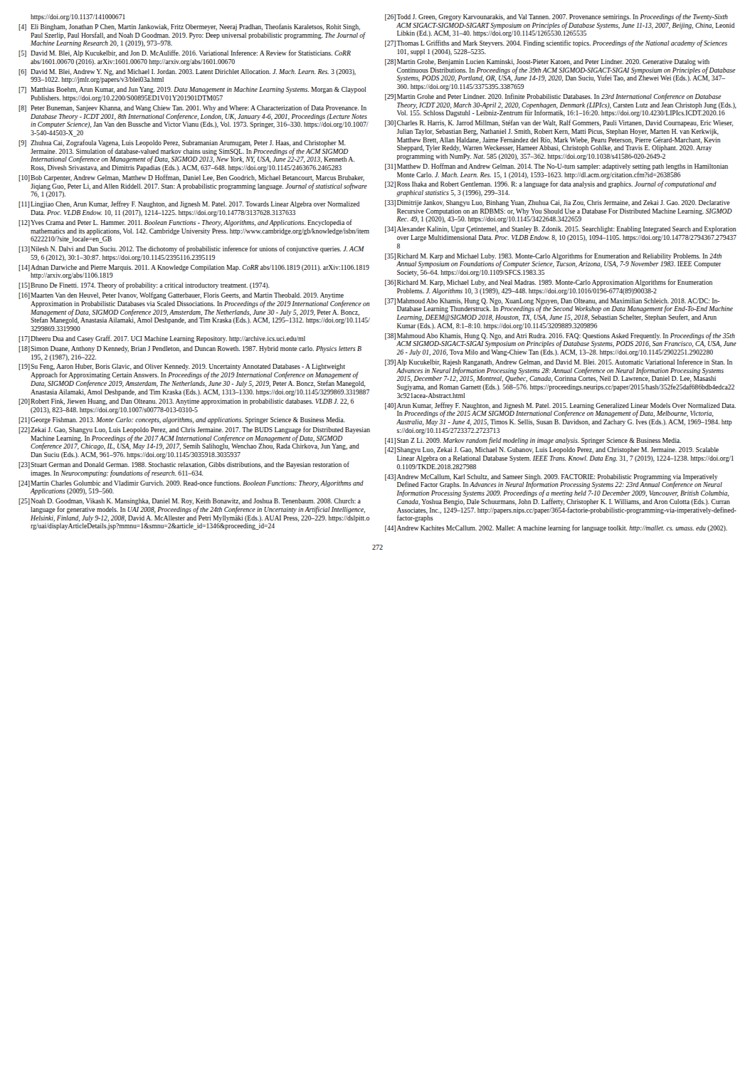https://doi.org/10.1137/141000671
[4] Eli Bingham, Jonathan P Chen, Martin Jankowiak, Fritz Obermeyer, Neeraj Pradhan, Theofanis Karaletsos, Rohit Singh, Paul Szerlip, Paul Horsfall, and Noah D Goodman. 2019. Pyro: Deep universal probabilistic programming. The Journal of Machine Learning Research 20, 1 (2019), 973–978.
[5] David M. Blei, Alp Kucukelbir, and Jon D. McAuliffe. 2016. Variational Inference: A Review for Statisticians. CoRR abs/1601.00670 (2016). arXiv:1601.00670 http://arxiv.org/abs/1601.00670
[6] David M. Blei, Andrew Y. Ng, and Michael I. Jordan. 2003. Latent Dirichlet Allocation. J. Mach. Learn. Res. 3 (2003), 993–1022. http://jmlr.org/papers/v3/blei03a.html
[7] Matthias Boehm, Arun Kumar, and Jun Yang. 2019. Data Management in Machine Learning Systems. Morgan & Claypool Publishers. https://doi.org/10.2200/S00895ED1V01Y201901DTM057
[8] Peter Buneman, Sanjeev Khanna, and Wang Chiew Tan. 2001. Why and Where: A Characterization of Data Provenance. In Database Theory - ICDT 2001, 8th International Conference, London, UK, January 4-6, 2001, Proceedings (Lecture Notes in Computer Science), Jan Van den Bussche and Victor Vianu (Eds.), Vol. 1973. Springer, 316–330. https://doi.org/10.1007/3-540-44503-X_20
[9] Zhuhua Cai, Zografoula Vagena, Luis Leopoldo Perez, Subramanian Arumugam, Peter J. Haas, and Christopher M. Jermaine. 2013. Simulation of database-valued markov chains using SimSQL. In Proceedings of the ACM SIGMOD International Conference on Management of Data, SIGMOD 2013, New York, NY, USA, June 22-27, 2013, Kenneth A. Ross, Divesh Srivastava, and Dimitris Papadias (Eds.). ACM, 637–648. https://doi.org/10.1145/2463676.2465283
[10] Bob Carpenter, Andrew Gelman, Matthew D Hoffman, Daniel Lee, Ben Goodrich, Michael Betancourt, Marcus Brubaker, Jiqiang Guo, Peter Li, and Allen Riddell. 2017. Stan: A probabilistic programming language. Journal of statistical software 76, 1 (2017).
[11] Lingjiao Chen, Arun Kumar, Jeffrey F. Naughton, and Jignesh M. Patel. 2017. Towards Linear Algebra over Normalized Data. Proc. VLDB Endow. 10, 11 (2017), 1214–1225. https://doi.org/10.14778/3137628.3137633
[12] Yves Crama and Peter L. Hammer. 2011. Boolean Functions - Theory, Algorithms, and Applications. Encyclopedia of mathematics and its applications, Vol. 142. Cambridge University Press. http://www.cambridge.org/gb/knowledge/isbn/item6222210/?site_locale=en_GB
[13] Nilesh N. Dalvi and Dan Suciu. 2012. The dichotomy of probabilistic inference for unions of conjunctive queries. J. ACM 59, 6 (2012), 30:1–30:87. https://doi.org/10.1145/2395116.2395119
[14] Adnan Darwiche and Pierre Marquis. 2011. A Knowledge Compilation Map. CoRR abs/1106.1819 (2011). arXiv:1106.1819 http://arxiv.org/abs/1106.1819
[15] Bruno De Finetti. 1974. Theory of probability: a critical introductory treatment. (1974).
[16] Maarten Van den Heuvel, Peter Ivanov, Wolfgang Gatterbauer, Floris Geerts, and Martin Theobald. 2019. Anytime Approximation in Probabilistic Databases via Scaled Dissociations. In Proceedings of the 2019 International Conference on Management of Data, SIGMOD Conference 2019, Amsterdam, The Netherlands, June 30 - July 5, 2019, Peter A. Boncz, Stefan Manegold, Anastasia Ailamaki, Amol Deshpande, and Tim Kraska (Eds.). ACM, 1295–1312. https://doi.org/10.1145/3299869.3319900
[17] Dheeru Dua and Casey Graff. 2017. UCI Machine Learning Repository. http://archive.ics.uci.edu/ml
[18] Simon Duane, Anthony D Kennedy, Brian J Pendleton, and Duncan Roweth. 1987. Hybrid monte carlo. Physics letters B 195, 2 (1987), 216–222.
[19] Su Feng, Aaron Huber, Boris Glavic, and Oliver Kennedy. 2019. Uncertainty Annotated Databases - A Lightweight Approach for Approximating Certain Answers. In Proceedings of the 2019 International Conference on Management of Data, SIGMOD Conference 2019, Amsterdam, The Netherlands, June 30 - July 5, 2019, Peter A. Boncz, Stefan Manegold, Anastasia Ailamaki, Amol Deshpande, and Tim Kraska (Eds.). ACM, 1313–1330. https://doi.org/10.1145/3299869.3319887
[20] Robert Fink, Jiewen Huang, and Dan Olteanu. 2013. Anytime approximation in probabilistic databases. VLDB J. 22, 6 (2013), 823–848. https://doi.org/10.1007/s00778-013-0310-5
[21] George Fishman. 2013. Monte Carlo: concepts, algorithms, and applications. Springer Science & Business Media.
[22] Zekai J. Gao, Shangyu Luo, Luis Leopoldo Perez, and Chris Jermaine. 2017. The BUDS Language for Distributed Bayesian Machine Learning. In Proceedings of the 2017 ACM International Conference on Management of Data, SIGMOD Conference 2017, Chicago, IL, USA, May 14-19, 2017, Semih Salihoglu, Wenchao Zhou, Rada Chirkova, Jun Yang, and Dan Suciu (Eds.). ACM, 961–976. https://doi.org/10.1145/3035918.3035937
[23] Stuart German and Donald German. 1988. Stochastic relaxation, Gibbs distributions, and the Bayesian restoration of images. In Neurocomputing: foundations of research. 611–634.
[24] Martin Charles Golumbic and Vladimir Gurvich. 2009. Read-once functions. Boolean Functions: Theory, Algorithms and Applications (2009), 519–560.
[25] Noah D. Goodman, Vikash K. Mansinghka, Daniel M. Roy, Keith Bonawitz, and Joshua B. Tenenbaum. 2008. Church: a language for generative models. In UAI 2008, Proceedings of the 24th Conference in Uncertainty in Artificial Intelligence, Helsinki, Finland, July 9-12, 2008, David A. McAllester and Petri Myllymäki (Eds.). AUAI Press, 220–229. https://dslpitt.org/uai/displayArticleDetails.jsp?mmnu=1&smnu=2&article_id=1346&proceeding_id=24
[26] Todd J. Green, Gregory Karvounarakis, and Val Tannen. 2007. Provenance semirings. In Proceedings of the Twenty-Sixth ACM SIGACT-SIGMOD-SIGART Symposium on Principles of Database Systems, June 11-13, 2007, Beijing, China, Leonid Libkin (Ed.). ACM, 31–40. https://doi.org/10.1145/1265530.1265535
[27] Thomas L Griffiths and Mark Steyvers. 2004. Finding scientific topics. Proceedings of the National academy of Sciences 101, suppl 1 (2004), 5228–5235.
[28] Martin Grohe, Benjamin Lucien Kaminski, Joost-Pieter Katoen, and Peter Lindner. 2020. Generative Datalog with Continuous Distributions. In Proceedings of the 39th ACM SIGMOD-SIGACT-SIGAI Symposium on Principles of Database Systems, PODS 2020, Portland, OR, USA, June 14-19, 2020, Dan Suciu, Yufei Tao, and Zhewei Wei (Eds.). ACM, 347–360. https://doi.org/10.1145/3375395.3387659
[29] Martin Grohe and Peter Lindner. 2020. Infinite Probabilistic Databases. In 23rd International Conference on Database Theory, ICDT 2020, March 30-April 2, 2020, Copenhagen, Denmark (LIPIcs), Carsten Lutz and Jean Christoph Jung (Eds.), Vol. 155. Schloss Dagstuhl - Leibniz-Zentrum für Informatik, 16:1–16:20. https://doi.org/10.4230/LIPIcs.ICDT.2020.16
[30] Charles R. Harris, K. Jarrod Millman, Stéfan van der Walt, Ralf Gommers, Pauli Virtanen, David Cournapeau, Eric Wieser, Julian Taylor, Sebastian Berg, Nathaniel J. Smith, Robert Kern, Matti Picus, Stephan Hoyer, Marten H. van Kerkwijk, Matthew Brett, Allan Haldane, Jaime Fernández del Río, Mark Wiebe, Pearu Peterson, Pierre Gérard-Marchant, Kevin Sheppard, Tyler Reddy, Warren Weckesser, Hameer Abbasi, Christoph Gohlke, and Travis E. Oliphant. 2020. Array programming with NumPy. Nat. 585 (2020), 357–362. https://doi.org/10.1038/s41586-020-2649-2
[31] Matthew D. Hoffman and Andrew Gelman. 2014. The No-U-turn sampler: adaptively setting path lengths in Hamiltonian Monte Carlo. J. Mach. Learn. Res. 15, 1 (2014), 1593–1623. http://dl.acm.org/citation.cfm?id=2638586
[32] Ross Ihaka and Robert Gentleman. 1996. R: a language for data analysis and graphics. Journal of computational and graphical statistics 5, 3 (1996), 299–314.
[33] Dimitrije Jankov, Shangyu Luo, Binhang Yuan, Zhuhua Cai, Jia Zou, Chris Jermaine, and Zekai J. Gao. 2020. Declarative Recursive Computation on an RDBMS: or, Why You Should Use a Database For Distributed Machine Learning. SIGMOD Rec. 49, 1 (2020), 43–50. https://doi.org/10.1145/3422648.3422659
[34] Alexander Kalinin, Ugur Çetintemel, and Stanley B. Zdonik. 2015. Searchlight: Enabling Integrated Search and Exploration over Large Multidimensional Data. Proc. VLDB Endow. 8, 10 (2015), 1094–1105. https://doi.org/10.14778/2794367.2794378
[35] Richard M. Karp and Michael Luby. 1983. Monte-Carlo Algorithms for Enumeration and Reliability Problems. In 24th Annual Symposium on Foundations of Computer Science, Tucson, Arizona, USA, 7-9 November 1983. IEEE Computer Society, 56–64. https://doi.org/10.1109/SFCS.1983.35
[36] Richard M. Karp, Michael Luby, and Neal Madras. 1989. Monte-Carlo Approximation Algorithms for Enumeration Problems. J. Algorithms 10, 3 (1989), 429–448. https://doi.org/10.1016/0196-6774(89)90038-2
[37] Mahmoud Abo Khamis, Hung Q. Ngo, XuanLong Nguyen, Dan Olteanu, and Maximilian Schleich. 2018. AC/DC: In-Database Learning Thunderstruck. In Proceedings of the Second Workshop on Data Management for End-To-End Machine Learning, DEEM@SIGMOD 2018, Houston, TX, USA, June 15, 2018, Sebastian Schelter, Stephan Seufert, and Arun Kumar (Eds.). ACM, 8:1–8:10. https://doi.org/10.1145/3209889.3209896
[38] Mahmoud Abo Khamis, Hung Q. Ngo, and Atri Rudra. 2016. FAQ: Questions Asked Frequently. In Proceedings of the 35th ACM SIGMOD-SIGACT-SIGAI Symposium on Principles of Database Systems, PODS 2016, San Francisco, CA, USA, June 26 - July 01, 2016, Tova Milo and Wang-Chiew Tan (Eds.). ACM, 13–28. https://doi.org/10.1145/2902251.2902280
[39] Alp Kucukelbir, Rajesh Ranganath, Andrew Gelman, and David M. Blei. 2015. Automatic Variational Inference in Stan. In Advances in Neural Information Processing Systems 28: Annual Conference on Neural Information Processing Systems 2015, December 7-12, 2015, Montreal, Quebec, Canada, Corinna Cortes, Neil D. Lawrence, Daniel D. Lee, Masashi Sugiyama, and Roman Garnett (Eds.). 568–576. https://proceedings.neurips.cc/paper/2015/hash/352fe25daf686bdb4edca223c921acea-Abstract.html
[40] Arun Kumar, Jeffrey F. Naughton, and Jignesh M. Patel. 2015. Learning Generalized Linear Models Over Normalized Data. In Proceedings of the 2015 ACM SIGMOD International Conference on Management of Data, Melbourne, Victoria, Australia, May 31 - June 4, 2015, Timos K. Sellis, Susan B. Davidson, and Zachary G. Ives (Eds.). ACM, 1969–1984. https://doi.org/10.1145/2723372.2723713
[41] Stan Z Li. 2009. Markov random field modeling in image analysis. Springer Science & Business Media.
[42] Shangyu Luo, Zekai J. Gao, Michael N. Gubanov, Luis Leopoldo Perez, and Christopher M. Jermaine. 2019. Scalable Linear Algebra on a Relational Database System. IEEE Trans. Knowl. Data Eng. 31, 7 (2019), 1224–1238. https://doi.org/10.1109/TKDE.2018.2827988
[43] Andrew McCallum, Karl Schultz, and Sameer Singh. 2009. FACTORIE: Probabilistic Programming via Imperatively Defined Factor Graphs. In Advances in Neural Information Processing Systems 22: 23rd Annual Conference on Neural Information Processing Systems 2009. Proceedings of a meeting held 7-10 December 2009, Vancouver, British Columbia, Canada, Yoshua Bengio, Dale Schuurmans, John D. Lafferty, Christopher K. I. Williams, and Aron Culotta (Eds.). Curran Associates, Inc., 1249–1257. http://papers.nips.cc/paper/3654-factorie-probabilistic-programming-via-imperatively-defined-factor-graphs
[44] Andrew Kachites McCallum. 2002. Mallet: A machine learning for language toolkit. http://mallet. cs. umass. edu (2002).
272